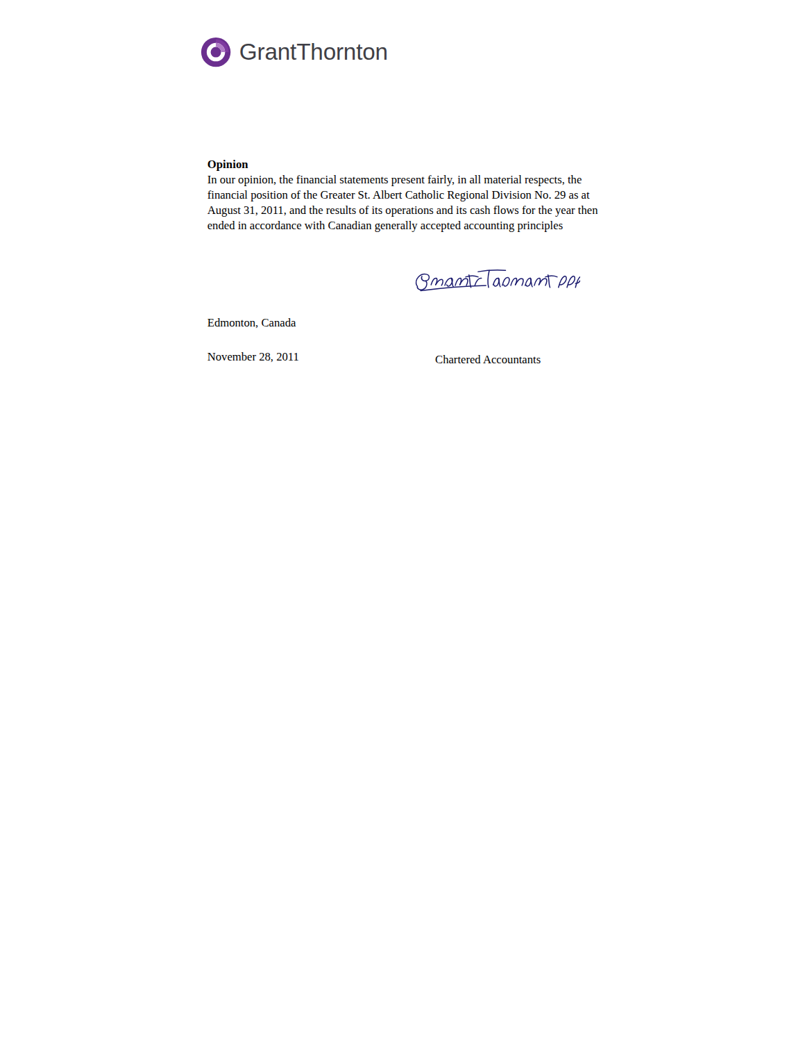Grant Thornton
Opinion
In our opinion, the financial statements present fairly, in all material respects, the financial position of the Greater St. Albert Catholic Regional Division No. 29 as at August 31, 2011, and the results of its operations and its cash flows for the year then ended in accordance with Canadian generally accepted accounting principles
Edmonton, Canada
November 28, 2011 Chartered Accountants